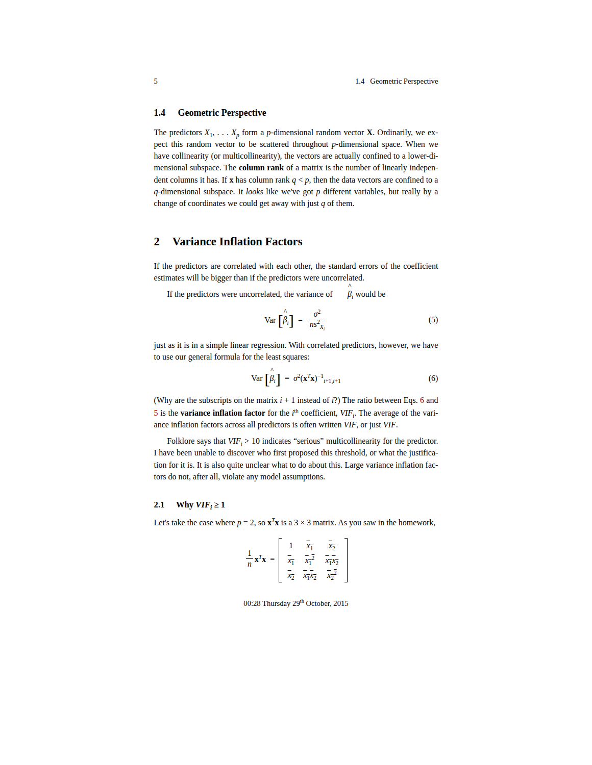5
1.4 Geometric Perspective
1.4 Geometric Perspective
The predictors X1, . . . Xp form a p-dimensional random vector X. Ordinarily, we expect this random vector to be scattered throughout p-dimensional space. When we have collinearity (or multicollinearity), the vectors are actually confined to a lower-dimensional subspace. The column rank of a matrix is the number of linearly independent columns it has. If x has column rank q < p, then the data vectors are confined to a q-dimensional subspace. It looks like we've got p different variables, but really by a change of coordinates we could get away with just q of them.
2 Variance Inflation Factors
If the predictors are correlated with each other, the standard errors of the coefficient estimates will be bigger than if the predictors were uncorrelated.
If the predictors were uncorrelated, the variance of βi would be
Var [βi] = σ2 ns2Xi (5)
just as it is in a simple linear regression. With correlated predictors, however, we have to use our general formula for the least squares:
Var [βi] = σ2(xTx)−1i+1,i+1 (6)
(Why are the subscripts on the matrix i + 1 instead of i?) The ratio between Eqs. 6 and 5 is the variance inflation factor for the ith coefficient, VIFi. The average of the variance inflation factors across all predictors is often written VIF, or just VIF.
Folklore says that VIFi > 10 indicates “serious” multicollinearity for the predictor. I have been unable to discover who first proposed this threshold, or what the justification for it is. It is also quite unclear what to do about this. Large variance inflation factors do not, after all, violate any model assumptions.
2.1 Why VIFi ≥ 1
Let's take the case where p = 2, so xTx is a 3 × 3 matrix. As you saw in the homework,
1 n xTx =
| 1 | x 1 | x 2 |
| x 1 | x 1 2 | x 1 x 2 |
| x 2 | x 1 x 2 | x 2 2 |
00:28 Thursday 29th October, 2015